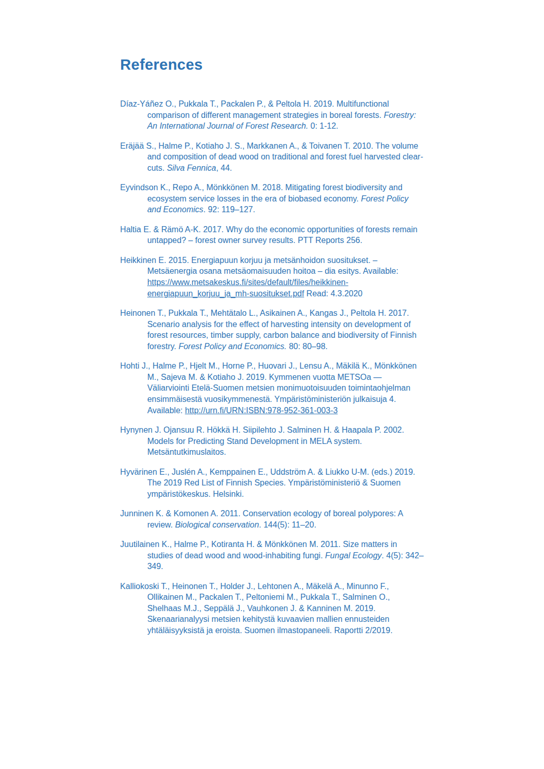References
Díaz-Yáñez O., Pukkala T., Packalen P., & Peltola H. 2019. Multifunctional comparison of different management strategies in boreal forests. Forestry: An International Journal of Forest Research. 0: 1-12.
Eräjää S., Halme P., Kotiaho J. S., Markkanen A., & Toivanen T. 2010. The volume and composition of dead wood on traditional and forest fuel harvested clear-cuts. Silva Fennica, 44.
Eyvindson K., Repo A., Mönkkönen M. 2018. Mitigating forest biodiversity and ecosystem service losses in the era of biobased economy. Forest Policy and Economics. 92: 119–127.
Haltia E. & Rämö A-K. 2017. Why do the economic opportunities of forests remain untapped? – forest owner survey results. PTT Reports 256.
Heikkinen E. 2015. Energiapuun korjuu ja metsänhoidon suositukset. – Metsäenergia osana metsäomaisuuden hoitoa – dia esitys. Available: https://www.metsakeskus.fi/sites/default/files/heikkinen-energiapuun_korjuu_ja_mh-suositukset.pdf Read: 4.3.2020
Heinonen T., Pukkala T., Mehtätalo L., Asikainen A., Kangas J., Peltola H. 2017. Scenario analysis for the effect of harvesting intensity on development of forest resources, timber supply, carbon balance and biodiversity of Finnish forestry. Forest Policy and Economics. 80: 80–98.
Hohti J., Halme P., Hjelt M., Horne P., Huovari J., Lensu A., Mäkilä K., Mönkkönen M., Sajeva M. & Kotiaho J. 2019. Kymmenen vuotta METSOa — Väliarviointi Etelä-Suomen metsien monimuotoisuuden toimintaohjelman ensimmäisestä vuosikymmenestä. Ympäristöministeriön julkaisuja 4. Available: http://urn.fi/URN:ISBN:978-952-361-003-3
Hynynen J. Ojansuu R. Hökkä H. Siipilehto J. Salminen H. & Haapala P. 2002. Models for Predicting Stand Development in MELA system. Metsäntutkimuslaitos.
Hyvärinen E., Juslén A., Kemppainen E., Uddström A. & Liukko U-M. (eds.) 2019. The 2019 Red List of Finnish Species. Ympäristöministeriö & Suomen ympäristökeskus. Helsinki.
Junninen K. & Komonen A. 2011. Conservation ecology of boreal polypores: A review. Biological conservation. 144(5): 11–20.
Juutilainen K., Halme P., Kotiranta H. & Mönkkönen M. 2011. Size matters in studies of dead wood and wood-inhabiting fungi. Fungal Ecology. 4(5): 342–349.
Kalliokoski T., Heinonen T., Holder J., Lehtonen A., Mäkelä A., Minunno F., Ollikainen M., Packalen T., Peltoniemi M., Pukkala T., Salminen O., Shelhaas M.J., Seppälä J., Vauhkonen J. & Kanninen M. 2019. Skenaarianalyysi metsien kehitystä kuvaavien mallien ennusteiden yhtäläisyyksistä ja eroista. Suomen ilmastopaneeli. Raportti 2/2019.